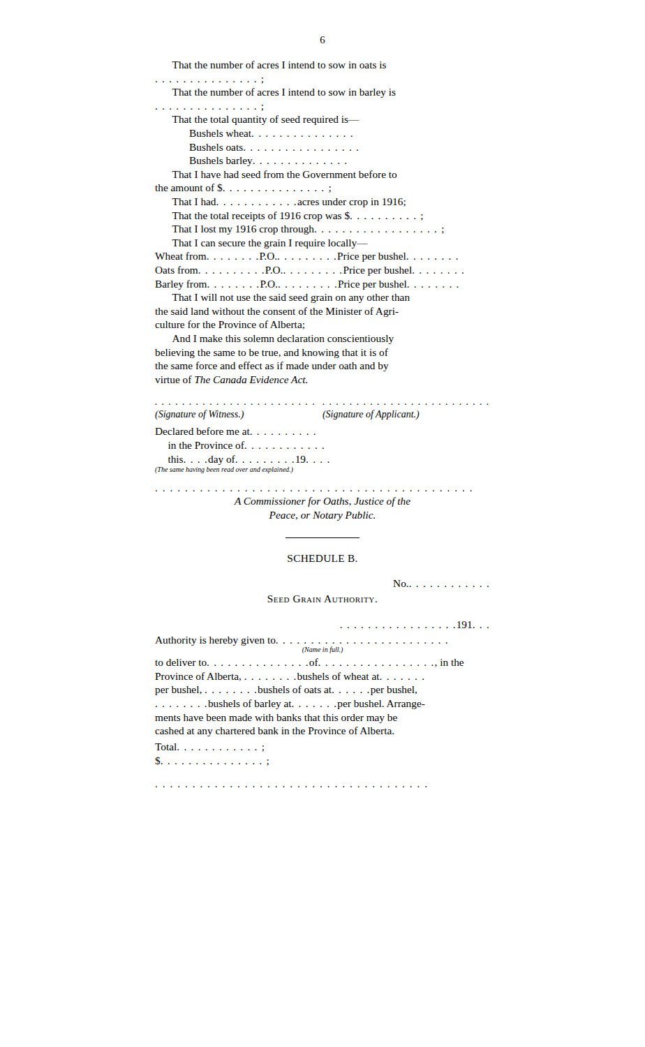6
That the number of acres I intend to sow in oats is
. . . . . . . . . . . . . . . ;
That the number of acres I intend to sow in barley is
. . . . . . . . . . . . . . . ;
That the total quantity of seed required is—
Bushels wheat. . . . . . . . . . . . . . .
Bushels oats. . . . . . . . . . . . . . . . .
Bushels barley. . . . . . . . . . . . . .
That I have had seed from the Government before to
the amount of $. . . . . . . . . . . . . . . ;
That I had. . . . . . . . . . . . acres under crop in 1916;
That the total receipts of 1916 crop was $. . . . . . . . . . ;
That I lost my 1916 crop through. . . . . . . . . . . . . . . . . . ;
That I can secure the grain I require locally—
Wheat from. . . . . . . . P.O.. . . . . . . . . Price per bushel. . . . . . . .
Oats from. . . . . . . . . . P.O.. . . . . . . . . Price per bushel. . . . . . . .
Barley from. . . . . . . . P.O.. . . . . . . . . Price per bushel. . . . . . . .
That I will not use the said seed grain on any other than
the said land without the consent of the Minister of Agri-
culture for the Province of Alberta;
And I make this solemn declaration conscientiously
believing the same to be true, and knowing that it is of
the same force and effect as if made under oath and by
virtue of The Canada Evidence Act.
. . . . . . . . . . . . . . . . . . . . . . . . (Signature of Witness.)
. . . . . . . . . . . . . . . . . . . . . . . . . (Signature of Applicant.)
Declared before me at. . . . . . . . . .
in the Province of. . . . . . . . . . . .
this. . . . day of. . . . . . . . . 19. . . .
(The same having been read over and explained.)
. . . . . . . . . . . . . . . . . . . . . . . . . . . . . . . . . . . . . . . . . . . A Commissioner for Oaths, Justice of the
Peace, or Notary Public.
SCHEDULE B.
No.. . . . . . . . . . . .
Seed Grain Authority.
. . . . . . . . . . . . . . . . . 191. . .
Authority is hereby given to. . . . . . . . . . . . . . . . . . . . . . . . .
(Name in full.)
to deliver to. . . . . . . . . . . . . . . of. . . . . . . . . . . . . . . . ., in the
Province of Alberta, . . . . . . . . bushels of wheat at. . . . . . .
per bushel, . . . . . . . . bushels of oats at. . . . . . per bushel,
. . . . . . . . bushels of barley at. . . . . . . per bushel. Arrange-
ments have been made with banks that this order may be
cashed at any chartered bank in the Province of Alberta.
Total. . . . . . . . . . . . ;
$. . . . . . . . . . . . . . . ;
. . . . . . . . . . . . . . . . . . . . . . . . . . . . . . . . . . . . .